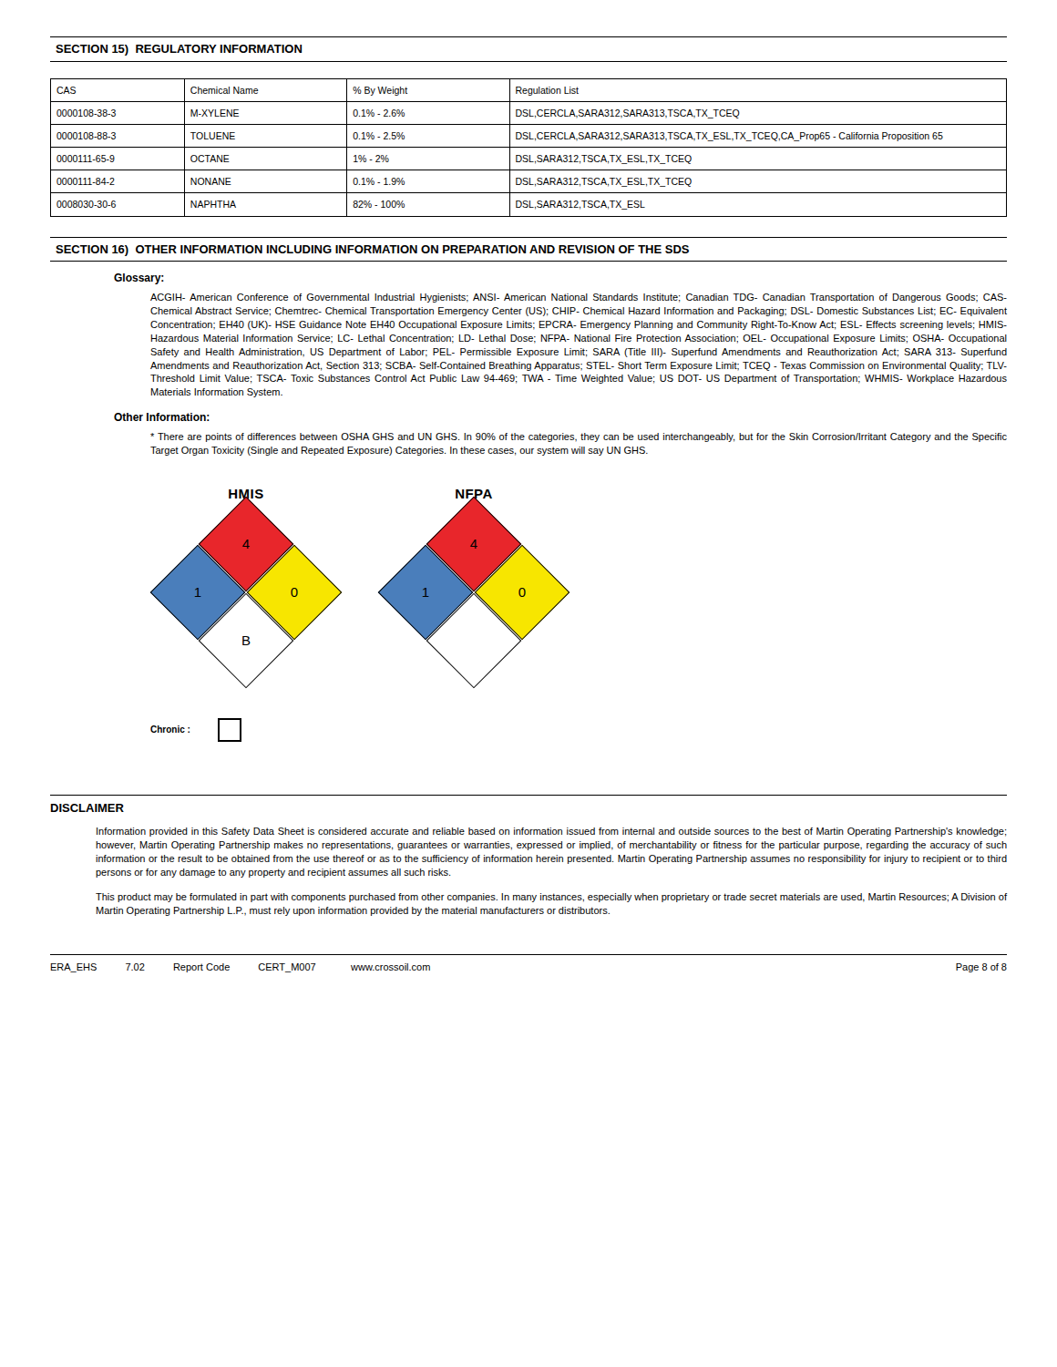SECTION 15) REGULATORY INFORMATION
| CAS | Chemical Name | % By Weight | Regulation List |
| --- | --- | --- | --- |
| 0000108-38-3 | M-XYLENE | 0.1% - 2.6% | DSL,CERCLA,SARA312,SARA313,TSCA,TX_TCEQ |
| 0000108-88-3 | TOLUENE | 0.1% - 2.5% | DSL,CERCLA,SARA312,SARA313,TSCA,TX_ESL,TX_TCEQ,CA_Prop65 - California Proposition 65 |
| 0000111-65-9 | OCTANE | 1% - 2% | DSL,SARA312,TSCA,TX_ESL,TX_TCEQ |
| 0000111-84-2 | NONANE | 0.1% - 1.9% | DSL,SARA312,TSCA,TX_ESL,TX_TCEQ |
| 0008030-30-6 | NAPHTHA | 82% - 100% | DSL,SARA312,TSCA,TX_ESL |
SECTION 16) OTHER INFORMATION INCLUDING INFORMATION ON PREPARATION AND REVISION OF THE SDS
Glossary:
ACGIH- American Conference of Governmental Industrial Hygienists; ANSI- American National Standards Institute; Canadian TDG- Canadian Transportation of Dangerous Goods; CAS- Chemical Abstract Service; Chemtrec- Chemical Transportation Emergency Center (US); CHIP- Chemical Hazard Information and Packaging; DSL- Domestic Substances List; EC- Equivalent Concentration; EH40 (UK)- HSE Guidance Note EH40 Occupational Exposure Limits; EPCRA- Emergency Planning and Community Right-To-Know Act; ESL- Effects screening levels; HMIS- Hazardous Material Information Service; LC- Lethal Concentration; LD- Lethal Dose; NFPA- National Fire Protection Association; OEL- Occupational Exposure Limits; OSHA- Occupational Safety and Health Administration, US Department of Labor; PEL- Permissible Exposure Limit; SARA (Title III)- Superfund Amendments and Reauthorization Act; SARA 313- Superfund Amendments and Reauthorization Act, Section 313; SCBA- Self-Contained Breathing Apparatus; STEL- Short Term Exposure Limit; TCEQ - Texas Commission on Environmental Quality; TLV- Threshold Limit Value; TSCA- Toxic Substances Control Act Public Law 94-469; TWA - Time Weighted Value; US DOT- US Department of Transportation; WHMIS- Workplace Hazardous Materials Information System.
Other Information:
* There are points of differences between OSHA GHS and UN GHS. In 90% of the categories, they can be used interchangeably, but for the Skin Corrosion/Irritant Category and the Specific Target Organ Toxicity (Single and Repeated Exposure) Categories. In these cases, our system will say UN GHS.
HMIS
4
1
0
B
Chronic :
NFPA
4
1
0
DISCLAIMER
Information provided in this Safety Data Sheet is considered accurate and reliable based on information issued from internal and outside sources to the best of Martin Operating Partnership's knowledge; however, Martin Operating Partnership makes no representations, guarantees or warranties, expressed or implied, of merchantability or fitness for the particular purpose, regarding the accuracy of such information or the result to be obtained from the use thereof or as to the sufficiency of information herein presented. Martin Operating Partnership assumes no responsibility for injury to recipient or to third persons or for any damage to any property and recipient assumes all such risks.
This product may be formulated in part with components purchased from other companies. In many instances, especially when proprietary or trade secret materials are used, Martin Resources; A Division of Martin Operating Partnership L.P., must rely upon information provided by the material manufacturers or distributors.
ERA_EHS 7.02 Report Code CERT_M007 www.crossoil.com Page 8 of 8